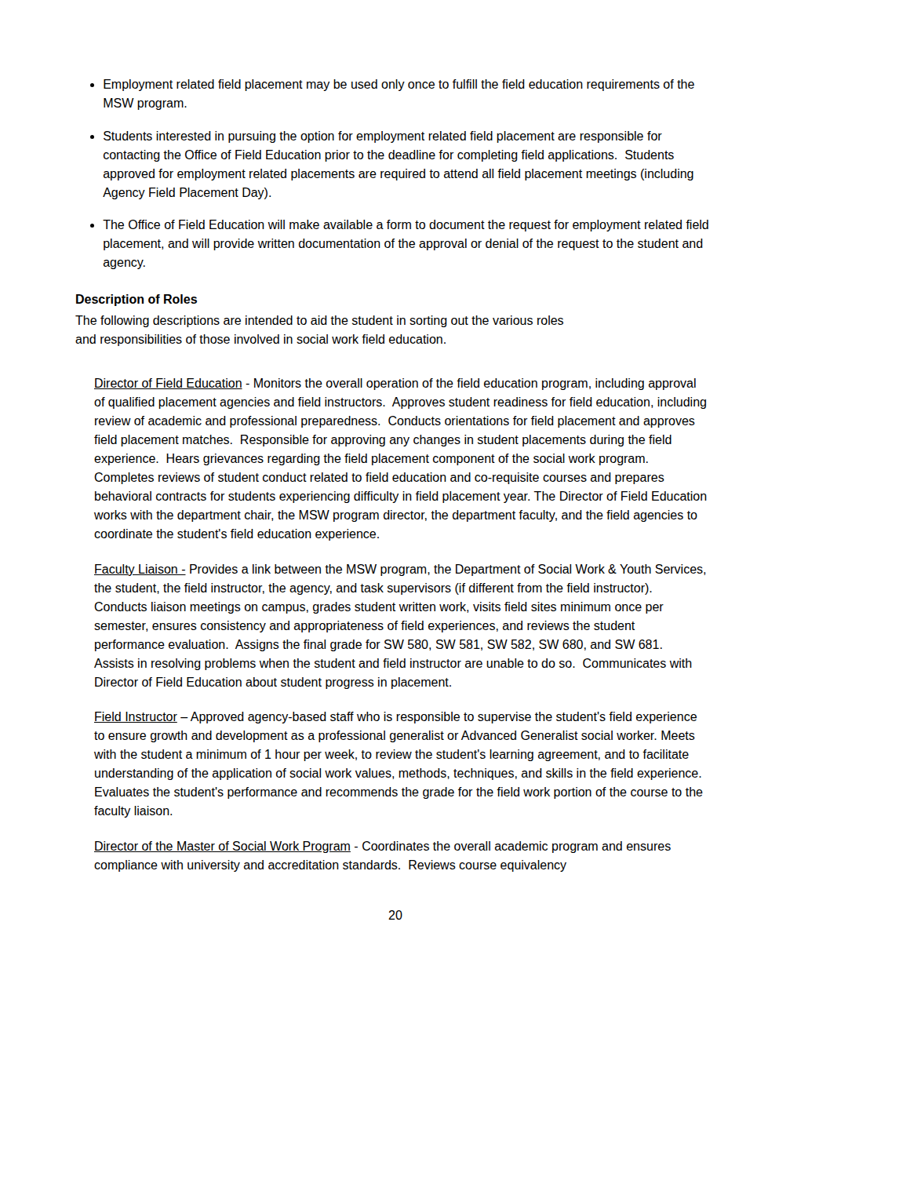Employment related field placement may be used only once to fulfill the field education requirements of the MSW program.
Students interested in pursuing the option for employment related field placement are responsible for contacting the Office of Field Education prior to the deadline for completing field applications. Students approved for employment related placements are required to attend all field placement meetings (including Agency Field Placement Day).
The Office of Field Education will make available a form to document the request for employment related field placement, and will provide written documentation of the approval or denial of the request to the student and agency.
Description of Roles
The following descriptions are intended to aid the student in sorting out the various roles
and responsibilities of those involved in social work field education.
Director of Field Education - Monitors the overall operation of the field education program, including approval of qualified placement agencies and field instructors. Approves student readiness for field education, including review of academic and professional preparedness. Conducts orientations for field placement and approves field placement matches. Responsible for approving any changes in student placements during the field experience. Hears grievances regarding the field placement component of the social work program. Completes reviews of student conduct related to field education and co-requisite courses and prepares behavioral contracts for students experiencing difficulty in field placement year. The Director of Field Education works with the department chair, the MSW program director, the department faculty, and the field agencies to coordinate the student's field education experience.
Faculty Liaison - Provides a link between the MSW program, the Department of Social Work & Youth Services, the student, the field instructor, the agency, and task supervisors (if different from the field instructor). Conducts liaison meetings on campus, grades student written work, visits field sites minimum once per semester, ensures consistency and appropriateness of field experiences, and reviews the student performance evaluation. Assigns the final grade for SW 580, SW 581, SW 582, SW 680, and SW 681. Assists in resolving problems when the student and field instructor are unable to do so. Communicates with Director of Field Education about student progress in placement.
Field Instructor – Approved agency-based staff who is responsible to supervise the student's field experience to ensure growth and development as a professional generalist or Advanced Generalist social worker. Meets with the student a minimum of 1 hour per week, to review the student's learning agreement, and to facilitate understanding of the application of social work values, methods, techniques, and skills in the field experience. Evaluates the student's performance and recommends the grade for the field work portion of the course to the faculty liaison.
Director of the Master of Social Work Program - Coordinates the overall academic program and ensures compliance with university and accreditation standards. Reviews course equivalency
20